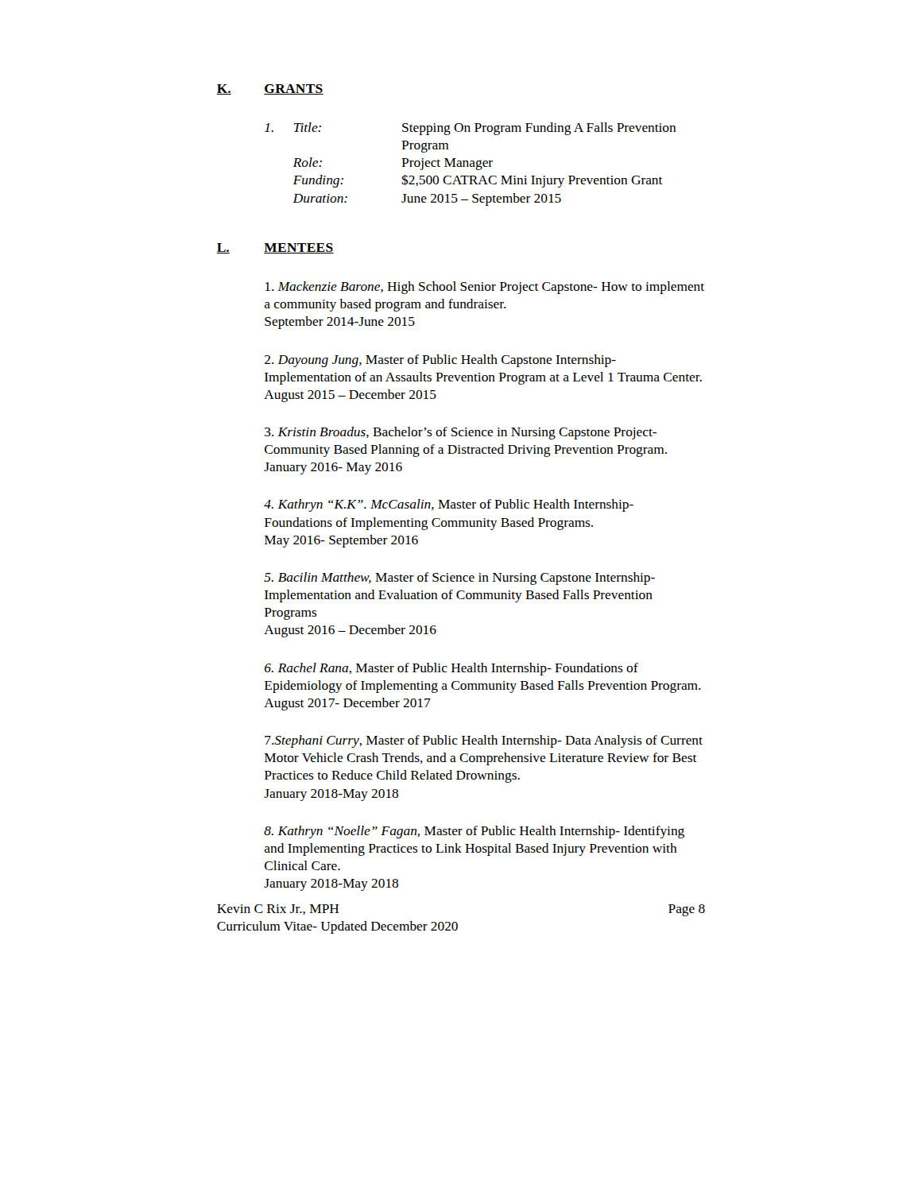K.
GRANTS
1.
Title:
Stepping On Program Funding A Falls Prevention Program
Role:
Project Manager
Funding:
$2,500 CATRAC Mini Injury Prevention Grant
Duration:
June 2015 – September 2015
L.
MENTEES
1. Mackenzie Barone, High School Senior Project Capstone- How to implement a community based program and fundraiser.
September 2014-June 2015
2. Dayoung Jung, Master of Public Health Capstone Internship- Implementation of an Assaults Prevention Program at a Level 1 Trauma Center.
August 2015 – December 2015
3. Kristin Broadus, Bachelor’s of Science in Nursing Capstone Project- Community Based Planning of a Distracted Driving Prevention Program.
January 2016- May 2016
4. Kathryn “K.K”. McCasalin, Master of Public Health Internship- Foundations of Implementing Community Based Programs.
May 2016- September 2016
5. Bacilin Matthew, Master of Science in Nursing Capstone Internship- Implementation and Evaluation of Community Based Falls Prevention Programs
August 2016 – December 2016
6. Rachel Rana, Master of Public Health Internship- Foundations of Epidemiology of Implementing a Community Based Falls Prevention Program.
August 2017- December 2017
7.Stephani Curry, Master of Public Health Internship- Data Analysis of Current Motor Vehicle Crash Trends, and a Comprehensive Literature Review for Best Practices to Reduce Child Related Drownings.
January 2018-May 2018
8. Kathryn “Noelle” Fagan, Master of Public Health Internship- Identifying and Implementing Practices to Link Hospital Based Injury Prevention with Clinical Care.
January 2018-May 2018
Kevin C Rix Jr., MPH Curriculum Vitae- Updated December 2020
Page 8